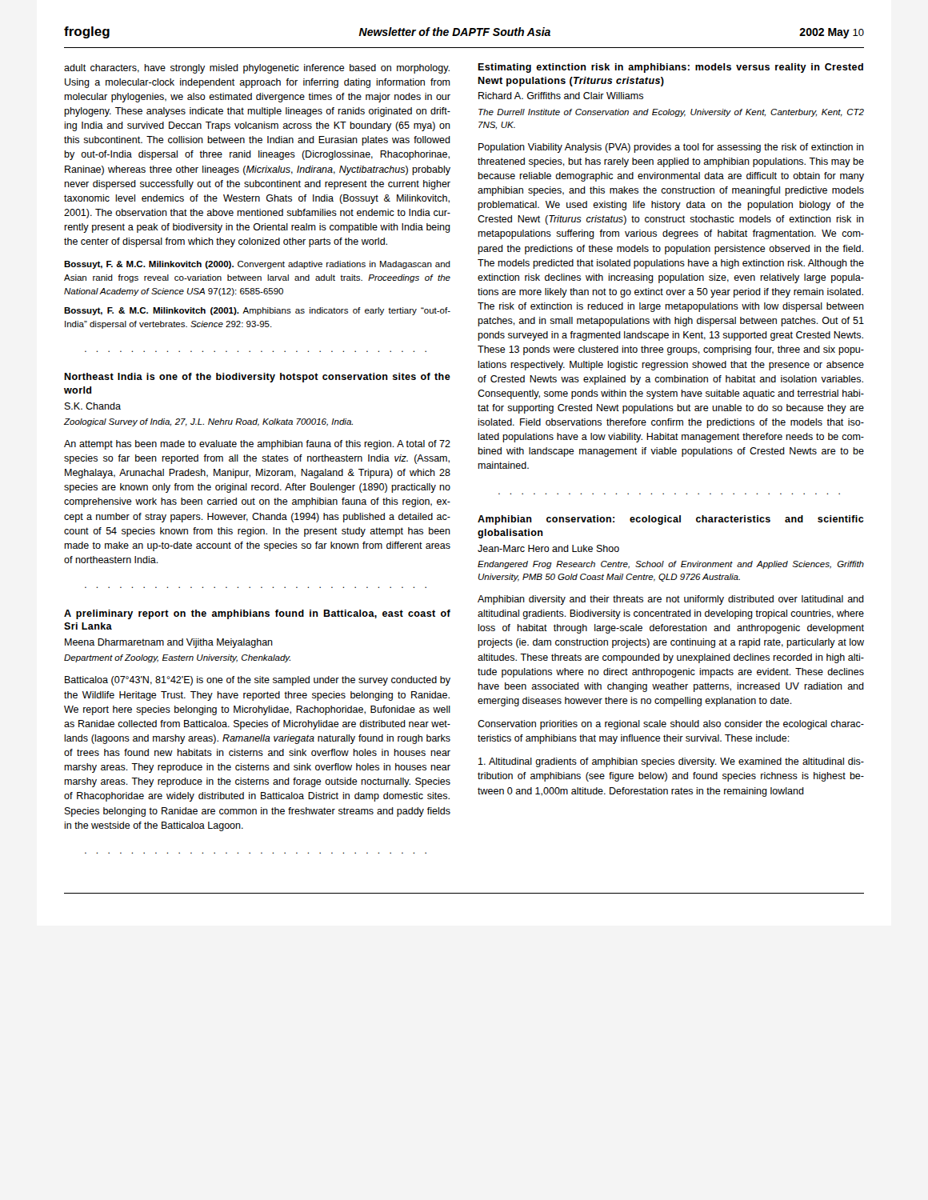frogleg
Newsletter of the DAPTF South Asia
2002 May 10
adult characters, have strongly misled phylogenetic inference based on morphology. Using a molecular-clock independent approach for inferring dating information from molecular phylogenies, we also estimated divergence times of the major nodes in our phylogeny. These analyses indicate that multiple lineages of ranids originated on drifting India and survived Deccan Traps volcanism across the KT boundary (65 mya) on this subcontinent. The collision between the Indian and Eurasian plates was followed by out-of-India dispersal of three ranid lineages (Dicroglossinae, Rhacophorinae, Raninae) whereas three other lineages (Micrixalus, Indirana, Nyctibatrachus) probably never dispersed successfully out of the subcontinent and represent the current higher taxonomic level endemics of the Western Ghats of India (Bossuyt & Milinkovitch, 2001). The observation that the above mentioned subfamilies not endemic to India currently present a peak of biodiversity in the Oriental realm is compatible with India being the center of dispersal from which they colonized other parts of the world.
Bossuyt, F. & M.C. Milinkovitch (2000). Convergent adaptive radiations in Madagascan and Asian ranid frogs reveal co-variation between larval and adult traits. Proceedings of the National Academy of Science USA 97(12): 6585-6590
Bossuyt, F. & M.C. Milinkovitch (2001). Amphibians as indicators of early tertiary “out-of-India” dispersal of vertebrates. Science 292: 93-95.
. . . . . . . . . . . . . . . . . . . . . . . . . . . . . .
Northeast India is one of the biodiversity hotspot conservation sites of the world
S.K. Chanda
Zoological Survey of India, 27, J.L. Nehru Road, Kolkata 700016, India.
An attempt has been made to evaluate the amphibian fauna of this region. A total of 72 species so far been reported from all the states of northeastern India viz. (Assam, Meghalaya, Arunachal Pradesh, Manipur, Mizoram, Nagaland & Tripura) of which 28 species are known only from the original record. After Boulenger (1890) practically no comprehensive work has been carried out on the amphibian fauna of this region, except a number of stray papers. However, Chanda (1994) has published a detailed account of 54 species known from this region. In the present study attempt has been made to make an up-to-date account of the species so far known from different areas of northeastern India.
. . . . . . . . . . . . . . . . . . . . . . . . . . . . . .
A preliminary report on the amphibians found in Batticaloa, east coast of Sri Lanka
Meena Dharmaretnam and Vijitha Meiyalaghan
Department of Zoology, Eastern University, Chenkalady.
Batticaloa (07°43'N, 81°42'E) is one of the site sampled under the survey conducted by the Wildlife Heritage Trust. They have reported three species belonging to Ranidae. We report here species belonging to Microhylidae, Rachophoridae, Bufonidae as well as Ranidae collected from Batticaloa. Species of Microhylidae are distributed near wetlands (lagoons and marshy areas). Ramanella variegata naturally found in rough barks of trees has found new habitats in cisterns and sink overflow holes in houses near marshy areas. They reproduce in the cisterns and sink overflow holes in houses near marshy areas. They reproduce in the cisterns and forage outside nocturnally. Species of Rhacophoridae are widely distributed in Batticaloa District in damp domestic sites. Species belonging to Ranidae are common in the freshwater streams and paddy fields in the westside of the Batticaloa Lagoon.
. . . . . . . . . . . . . . . . . . . . . . . . . . . . . .
Estimating extinction risk in amphibians: models versus reality in Crested Newt populations (Triturus cristatus)
Richard A. Griffiths and Clair Williams
The Durrell Institute of Conservation and Ecology, University of Kent, Canterbury, Kent, CT2 7NS, UK.
Population Viability Analysis (PVA) provides a tool for assessing the risk of extinction in threatened species, but has rarely been applied to amphibian populations. This may be because reliable demographic and environmental data are difficult to obtain for many amphibian species, and this makes the construction of meaningful predictive models problematical. We used existing life history data on the population biology of the Crested Newt (Triturus cristatus) to construct stochastic models of extinction risk in metapopulations suffering from various degrees of habitat fragmentation. We compared the predictions of these models to population persistence observed in the field. The models predicted that isolated populations have a high extinction risk. Although the extinction risk declines with increasing population size, even relatively large populations are more likely than not to go extinct over a 50 year period if they remain isolated. The risk of extinction is reduced in large metapopulations with low dispersal between patches, and in small metapopulations with high dispersal between patches. Out of 51 ponds surveyed in a fragmented landscape in Kent, 13 supported great Crested Newts. These 13 ponds were clustered into three groups, comprising four, three and six populations respectively. Multiple logistic regression showed that the presence or absence of Crested Newts was explained by a combination of habitat and isolation variables. Consequently, some ponds within the system have suitable aquatic and terrestrial habitat for supporting Crested Newt populations but are unable to do so because they are isolated. Field observations therefore confirm the predictions of the models that isolated populations have a low viability. Habitat management therefore needs to be combined with landscape management if viable populations of Crested Newts are to be maintained.
. . . . . . . . . . . . . . . . . . . . . . . . . . . . . .
Amphibian conservation: ecological characteristics and scientific globalisation
Jean-Marc Hero and Luke Shoo
Endangered Frog Research Centre, School of Environment and Applied Sciences, Griffith University, PMB 50 Gold Coast Mail Centre, QLD 9726 Australia.
Amphibian diversity and their threats are not uniformly distributed over latitudinal and altitudinal gradients. Biodiversity is concentrated in developing tropical countries, where loss of habitat through large-scale deforestation and anthropogenic development projects (ie. dam construction projects) are continuing at a rapid rate, particularly at low altitudes. These threats are compounded by unexplained declines recorded in high altitude populations where no direct anthropogenic impacts are evident. These declines have been associated with changing weather patterns, increased UV radiation and emerging diseases however there is no compelling explanation to date.
Conservation priorities on a regional scale should also consider the ecological characteristics of amphibians that may influence their survival. These include:
1. Altitudinal gradients of amphibian species diversity. We examined the altitudinal distribution of amphibians (see figure below) and found species richness is highest between 0 and 1,000m altitude. Deforestation rates in the remaining lowland